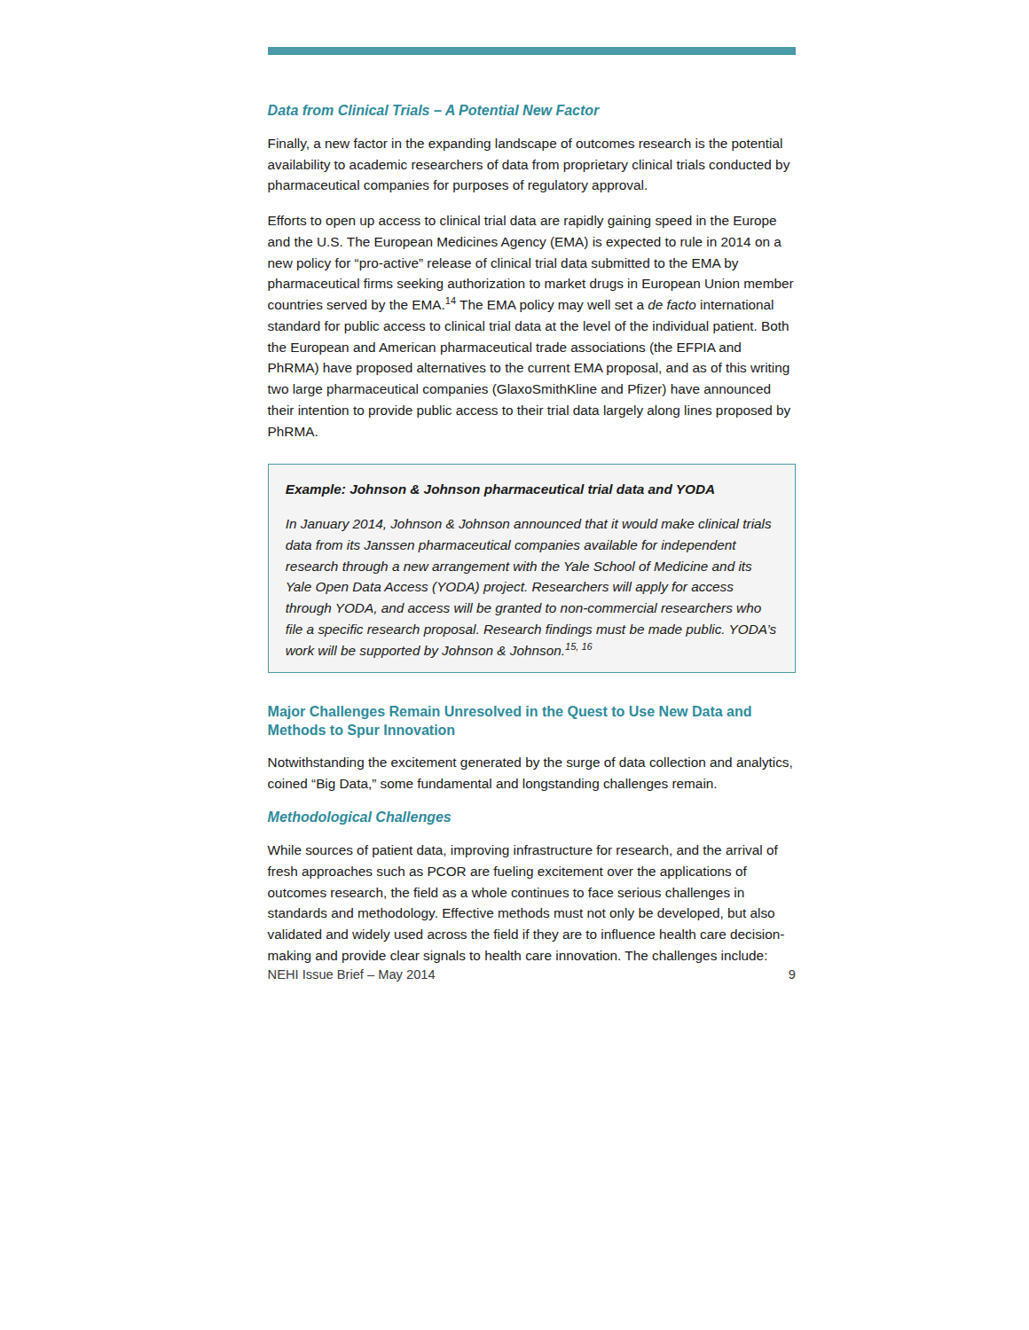Data from Clinical Trials – A Potential New Factor
Finally, a new factor in the expanding landscape of outcomes research is the potential availability to academic researchers of data from proprietary clinical trials conducted by pharmaceutical companies for purposes of regulatory approval.
Efforts to open up access to clinical trial data are rapidly gaining speed in the Europe and the U.S. The European Medicines Agency (EMA) is expected to rule in 2014 on a new policy for “pro-active” release of clinical trial data submitted to the EMA by pharmaceutical firms seeking authorization to market drugs in European Union member countries served by the EMA.14 The EMA policy may well set a de facto international standard for public access to clinical trial data at the level of the individual patient. Both the European and American pharmaceutical trade associations (the EFPIA and PhRMA) have proposed alternatives to the current EMA proposal, and as of this writing two large pharmaceutical companies (GlaxoSmithKline and Pfizer) have announced their intention to provide public access to their trial data largely along lines proposed by PhRMA.
Example: Johnson & Johnson pharmaceutical trial data and YODA
In January 2014, Johnson & Johnson announced that it would make clinical trials data from its Janssen pharmaceutical companies available for independent research through a new arrangement with the Yale School of Medicine and its Yale Open Data Access (YODA) project. Researchers will apply for access through YODA, and access will be granted to non-commercial researchers who file a specific research proposal. Research findings must be made public. YODA’s work will be supported by Johnson & Johnson.15, 16
Major Challenges Remain Unresolved in the Quest to Use New Data and Methods to Spur Innovation
Notwithstanding the excitement generated by the surge of data collection and analytics, coined “Big Data,” some fundamental and longstanding challenges remain.
Methodological Challenges
While sources of patient data, improving infrastructure for research, and the arrival of fresh approaches such as PCOR are fueling excitement over the applications of outcomes research, the field as a whole continues to face serious challenges in standards and methodology. Effective methods must not only be developed, but also validated and widely used across the field if they are to influence health care decision-making and provide clear signals to health care innovation. The challenges include:
NEHI Issue Brief – May 2014 9